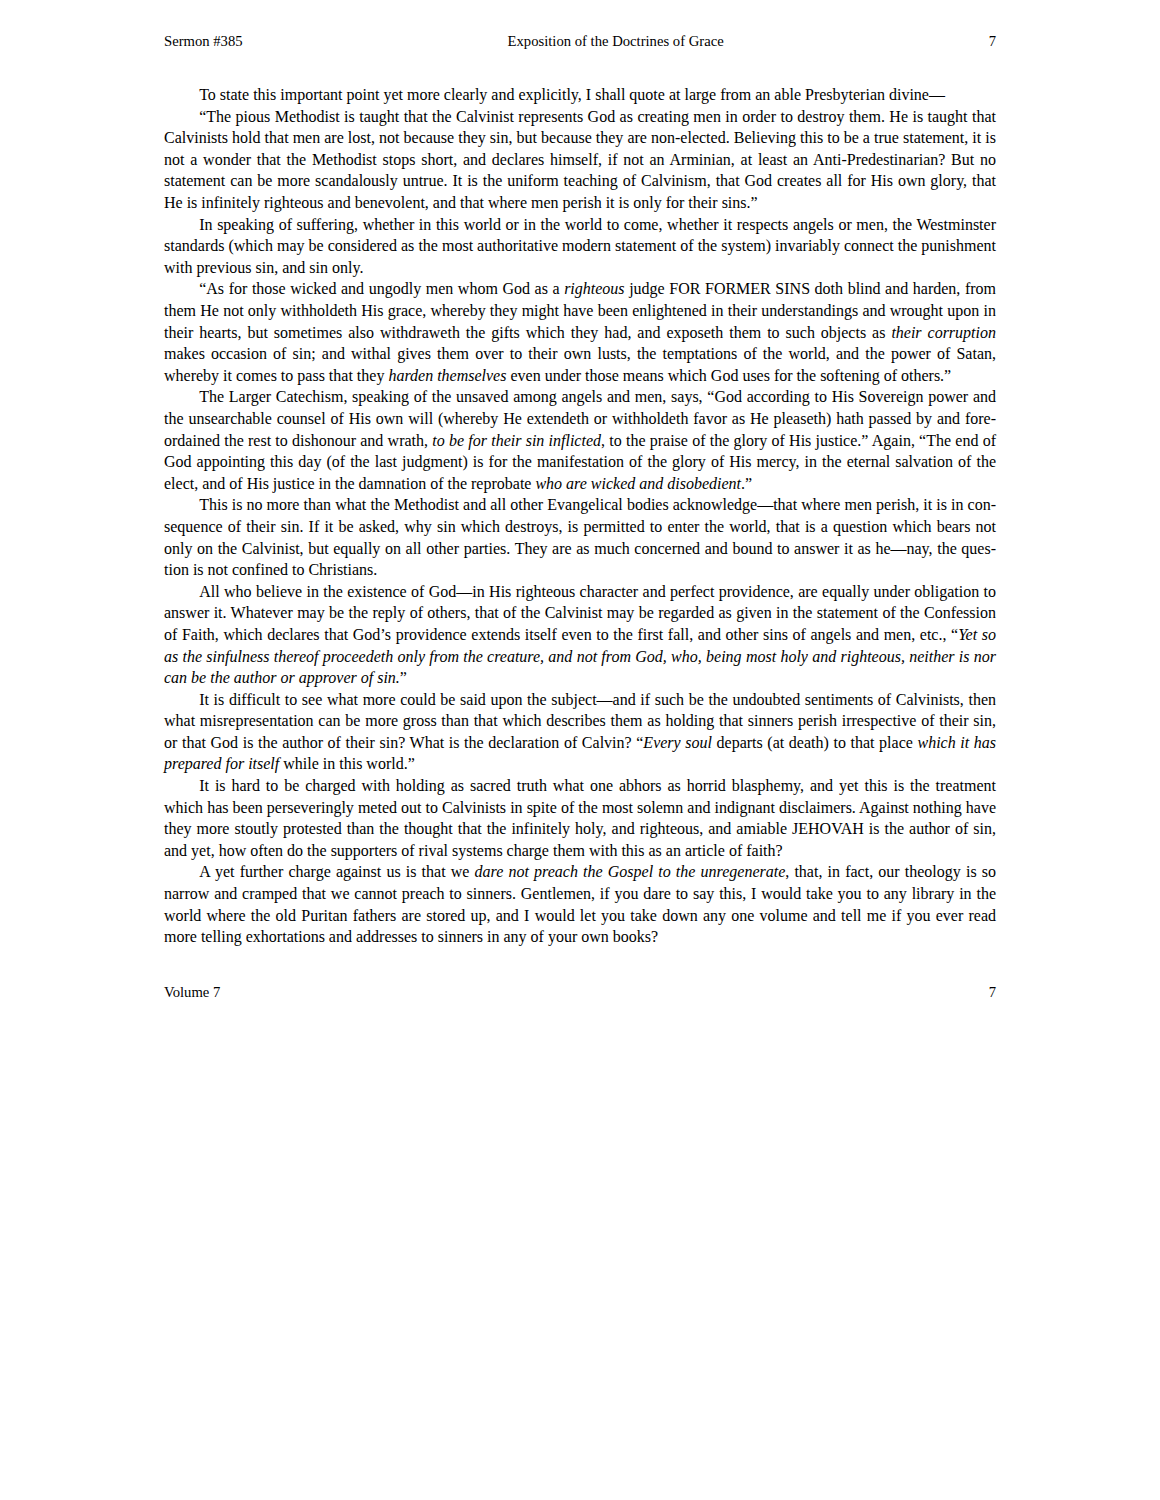Sermon #385 Exposition of the Doctrines of Grace 7
To state this important point yet more clearly and explicitly, I shall quote at large from an able Presbyterian divine—
“The pious Methodist is taught that the Calvinist represents God as creating men in order to destroy them. He is taught that Calvinists hold that men are lost, not because they sin, but because they are non-elected. Believing this to be a true statement, it is not a wonder that the Methodist stops short, and declares himself, if not an Arminian, at least an Anti-Predestinarian? But no statement can be more scandalously untrue. It is the uniform teaching of Calvinism, that God creates all for His own glory, that He is infinitely righteous and benevolent, and that where men perish it is only for their sins.”
In speaking of suffering, whether in this world or in the world to come, whether it respects angels or men, the Westminster standards (which may be considered as the most authoritative modern statement of the system) invariably connect the punishment with previous sin, and sin only.
“As for those wicked and ungodly men whom God as a righteous judge for former sins doth blind and harden, from them He not only withholdeth His grace, whereby they might have been enlightened in their understandings and wrought upon in their hearts, but sometimes also withdraweth the gifts which they had, and exposeth them to such objects as their corruption makes occasion of sin; and withal gives them over to their own lusts, the temptations of the world, and the power of Satan, whereby it comes to pass that they harden themselves even under those means which God uses for the softening of others.”
The Larger Catechism, speaking of the unsaved among angels and men, says, “God according to His Sovereign power and the unsearchable counsel of His own will (whereby He extendeth or withholdeth favor as He pleaseth) hath passed by and fore-ordained the rest to dishonour and wrath, to be for their sin inflicted, to the praise of the glory of His justice.” Again, “The end of God appointing this day (of the last judgment) is for the manifestation of the glory of His mercy, in the eternal salvation of the elect, and of His justice in the damnation of the reprobate who are wicked and disobedient.”
This is no more than what the Methodist and all other Evangelical bodies acknowledge—that where men perish, it is in consequence of their sin. If it be asked, why sin which destroys, is permitted to enter the world, that is a question which bears not only on the Calvinist, but equally on all other parties. They are as much concerned and bound to answer it as he—nay, the question is not confined to Christians.
All who believe in the existence of God—in His righteous character and perfect providence, are equally under obligation to answer it. Whatever may be the reply of others, that of the Calvinist may be regarded as given in the statement of the Confession of Faith, which declares that God’s providence extends itself even to the first fall, and other sins of angels and men, etc., “Yet so as the sinfulness thereof proceedeth only from the creature, and not from God, who, being most holy and righteous, neither is nor can be the author or approver of sin.”
It is difficult to see what more could be said upon the subject—and if such be the undoubted sentiments of Calvinists, then what misrepresentation can be more gross than that which describes them as holding that sinners perish irrespective of their sin, or that God is the author of their sin? What is the declaration of Calvin? “Every soul departs (at death) to that place which it has prepared for itself while in this world.”
It is hard to be charged with holding as sacred truth what one abhors as horrid blasphemy, and yet this is the treatment which has been perseveringly meted out to Calvinists in spite of the most solemn and indignant disclaimers. Against nothing have they more stoutly protested than the thought that the infinitely holy, and righteous, and amiable Jehovah is the author of sin, and yet, how often do the supporters of rival systems charge them with this as an article of faith?
A yet further charge against us is that we dare not preach the Gospel to the unregenerate, that, in fact, our theology is so narrow and cramped that we cannot preach to sinners. Gentlemen, if you dare to say this, I would take you to any library in the world where the old Puritan fathers are stored up, and I would let you take down any one volume and tell me if you ever read more telling exhortations and addresses to sinners in any of your own books?
Volume 7 7